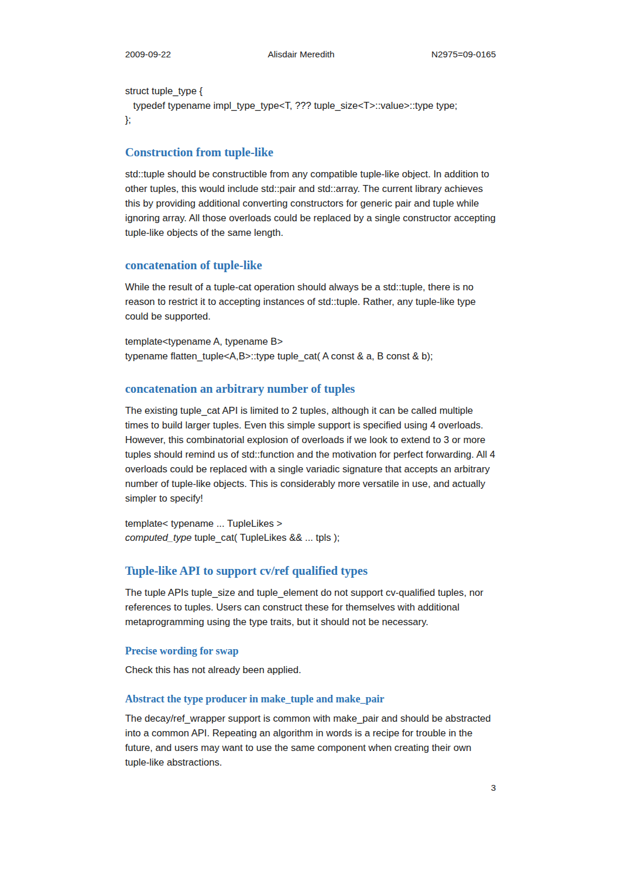2009-09-22
Alisdair Meredith
N2975=09-0165
struct tuple_type {
   typedef typename impl_type_type<T, ??? tuple_size<T>::value>::type type;
};
Construction from tuple-like
std::tuple should be constructible from any compatible tuple-like object. In addition to other tuples, this would include std::pair and std::array. The current library achieves this by providing additional converting constructors for generic pair and tuple while ignoring array. All those overloads could be replaced by a single constructor accepting tuple-like objects of the same length.
concatenation of tuple-like
While the result of a tuple-cat operation should always be a std::tuple, there is no reason to restrict it to accepting instances of std::tuple. Rather, any tuple-like type could be supported.
template<typename A, typename B>
typename flatten_tuple<A,B>::type tuple_cat( A const & a, B const & b);
concatenation an arbitrary number of tuples
The existing tuple_cat API is limited to 2 tuples, although it can be called multiple times to build larger tuples. Even this simple support is specified using 4 overloads. However, this combinatorial explosion of overloads if we look to extend to 3 or more tuples should remind us of std::function and the motivation for perfect forwarding. All 4 overloads could be replaced with a single variadic signature that accepts an arbitrary number of tuple-like objects. This is considerably more versatile in use, and actually simpler to specify!
template< typename ... TupleLikes >
computed_type tuple_cat( TupleLikes && ... tpls );
Tuple-like API to support cv/ref qualified types
The tuple APIs tuple_size and tuple_element do not support cv-qualified tuples, nor references to tuples. Users can construct these for themselves with additional metaprogramming using the type traits, but it should not be necessary.
Precise wording for swap
Check this has not already been applied.
Abstract the type producer in make_tuple and make_pair
The decay/ref_wrapper support is common with make_pair and should be abstracted into a common API. Repeating an algorithm in words is a recipe for trouble in the future, and users may want to use the same component when creating their own tuple-like abstractions.
3